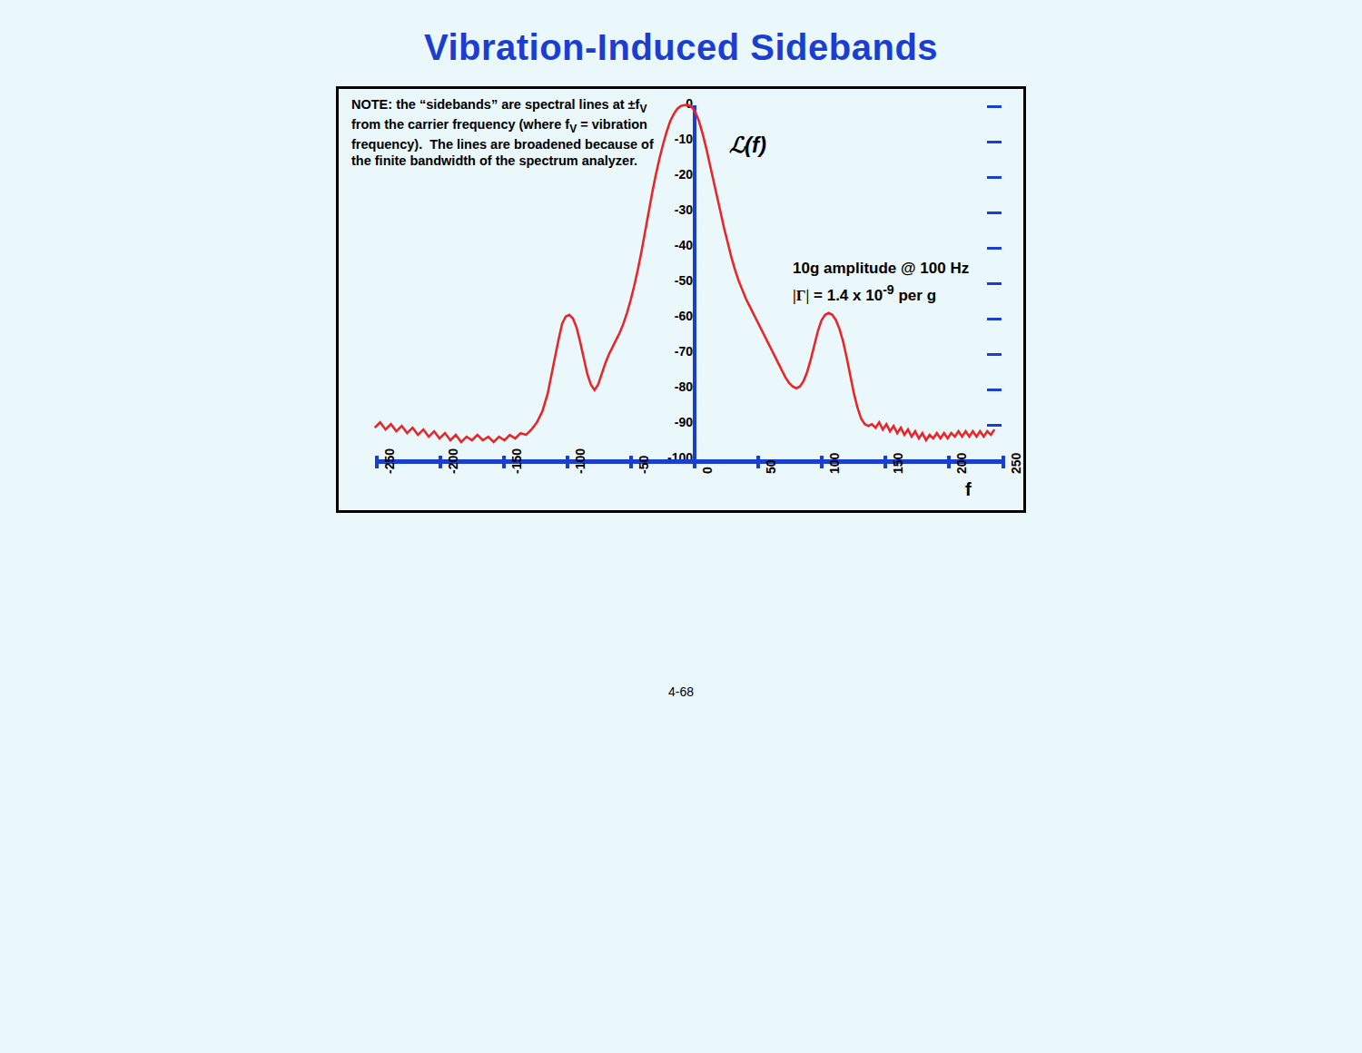Vibration-Induced Sidebands
NOTE: the “sidebands” are spectral lines at ±fV from the carrier frequency (where fV = vibration frequency). The lines are broadened because of the finite bandwidth of the spectrum analyzer.
ℒ(f)
10g amplitude @ 100 Hz
|Γ| = 1.4 x 10-9 per g
0
-10
-20
-30
-40
-50
-60
-70
-80
-90
-100
-250
-200
-150
-100
-50
0
50
100
150
200
250
f
4-68